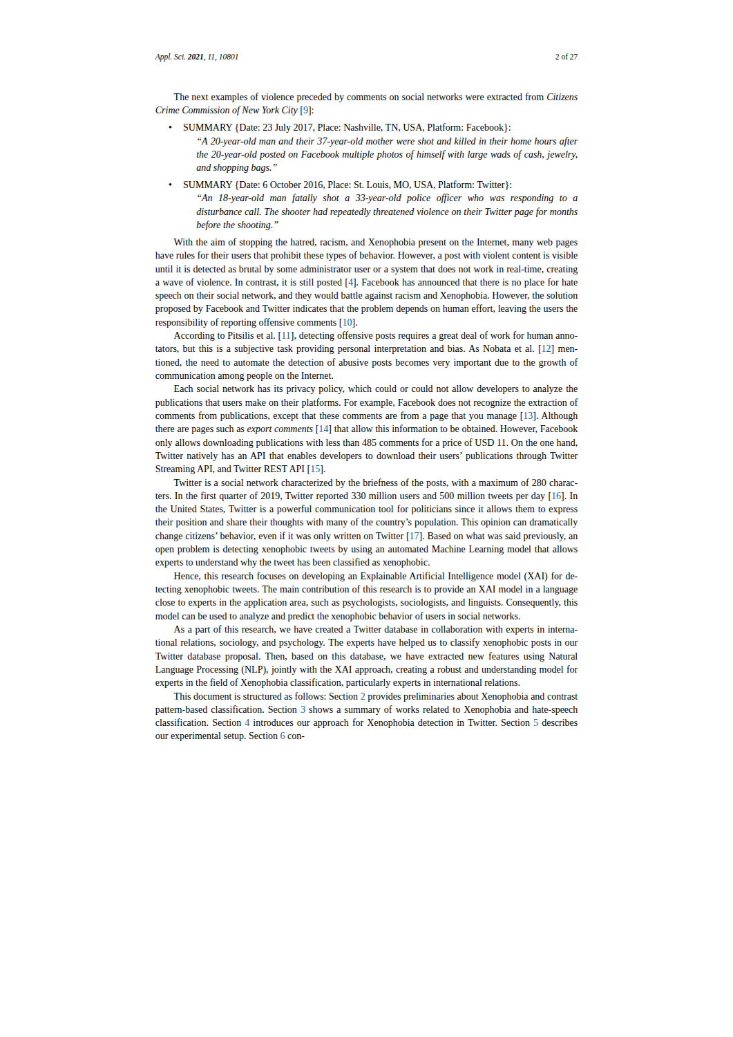Appl. Sci. 2021, 11, 10801
2 of 27
The next examples of violence preceded by comments on social networks were extracted from Citizens Crime Commission of New York City [9]:
SUMMARY {Date: 23 July 2017, Place: Nashville, TN, USA, Platform: Facebook}: “A 20-year-old man and their 37-year-old mother were shot and killed in their home hours after the 20-year-old posted on Facebook multiple photos of himself with large wads of cash, jewelry, and shopping bags.”
SUMMARY {Date: 6 October 2016, Place: St. Louis, MO, USA, Platform: Twitter}: “An 18-year-old man fatally shot a 33-year-old police officer who was responding to a disturbance call. The shooter had repeatedly threatened violence on their Twitter page for months before the shooting.”
With the aim of stopping the hatred, racism, and Xenophobia present on the Internet, many web pages have rules for their users that prohibit these types of behavior. However, a post with violent content is visible until it is detected as brutal by some administrator user or a system that does not work in real-time, creating a wave of violence. In contrast, it is still posted [4]. Facebook has announced that there is no place for hate speech on their social network, and they would battle against racism and Xenophobia. However, the solution proposed by Facebook and Twitter indicates that the problem depends on human effort, leaving the users the responsibility of reporting offensive comments [10].
According to Pitsilis et al. [11], detecting offensive posts requires a great deal of work for human annotators, but this is a subjective task providing personal interpretation and bias. As Nobata et al. [12] mentioned, the need to automate the detection of abusive posts becomes very important due to the growth of communication among people on the Internet.
Each social network has its privacy policy, which could or could not allow developers to analyze the publications that users make on their platforms. For example, Facebook does not recognize the extraction of comments from publications, except that these comments are from a page that you manage [13]. Although there are pages such as export comments [14] that allow this information to be obtained. However, Facebook only allows downloading publications with less than 485 comments for a price of USD 11. On the one hand, Twitter natively has an API that enables developers to download their users’ publications through Twitter Streaming API, and Twitter REST API [15].
Twitter is a social network characterized by the briefness of the posts, with a maximum of 280 characters. In the first quarter of 2019, Twitter reported 330 million users and 500 million tweets per day [16]. In the United States, Twitter is a powerful communication tool for politicians since it allows them to express their position and share their thoughts with many of the country’s population. This opinion can dramatically change citizens’ behavior, even if it was only written on Twitter [17]. Based on what was said previously, an open problem is detecting xenophobic tweets by using an automated Machine Learning model that allows experts to understand why the tweet has been classified as xenophobic.
Hence, this research focuses on developing an Explainable Artificial Intelligence model (XAI) for detecting xenophobic tweets. The main contribution of this research is to provide an XAI model in a language close to experts in the application area, such as psychologists, sociologists, and linguists. Consequently, this model can be used to analyze and predict the xenophobic behavior of users in social networks.
As a part of this research, we have created a Twitter database in collaboration with experts in international relations, sociology, and psychology. The experts have helped us to classify xenophobic posts in our Twitter database proposal. Then, based on this database, we have extracted new features using Natural Language Processing (NLP), jointly with the XAI approach, creating a robust and understanding model for experts in the field of Xenophobia classification, particularly experts in international relations.
This document is structured as follows: Section 2 provides preliminaries about Xenophobia and contrast pattern-based classification. Section 3 shows a summary of works related to Xenophobia and hate-speech classification. Section 4 introduces our approach for Xenophobia detection in Twitter. Section 5 describes our experimental setup. Section 6 con-